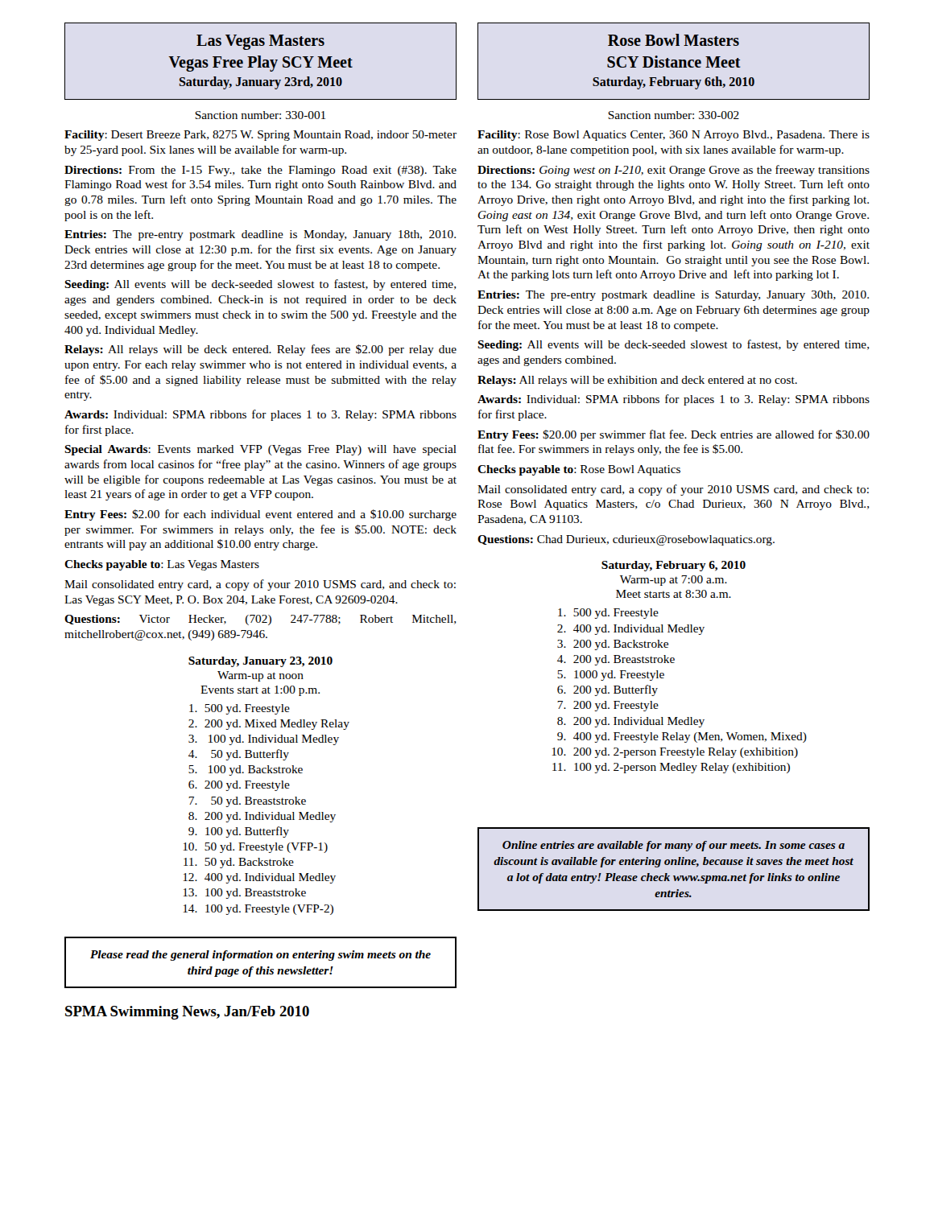Las Vegas Masters
Vegas Free Play SCY Meet
Saturday, January 23rd, 2010
Sanction number: 330-001
Facility: Desert Breeze Park, 8275 W. Spring Mountain Road, indoor 50-meter by 25-yard pool. Six lanes will be available for warm-up.
Directions: From the I-15 Fwy., take the Flamingo Road exit (#38). Take Flamingo Road west for 3.54 miles. Turn right onto South Rainbow Blvd. and go 0.78 miles. Turn left onto Spring Mountain Road and go 1.70 miles. The pool is on the left.
Entries: The pre-entry postmark deadline is Monday, January 18th, 2010. Deck entries will close at 12:30 p.m. for the first six events. Age on January 23rd determines age group for the meet. You must be at least 18 to compete.
Seeding: All events will be deck-seeded slowest to fastest, by entered time, ages and genders combined. Check-in is not required in order to be deck seeded, except swimmers must check in to swim the 500 yd. Freestyle and the 400 yd. Individual Medley.
Relays: All relays will be deck entered. Relay fees are $2.00 per relay due upon entry. For each relay swimmer who is not entered in individual events, a fee of $5.00 and a signed liability release must be submitted with the relay entry.
Awards: Individual: SPMA ribbons for places 1 to 3. Relay: SPMA ribbons for first place.
Special Awards: Events marked VFP (Vegas Free Play) will have special awards from local casinos for “free play” at the casino. Winners of age groups will be eligible for coupons redeemable at Las Vegas casinos. You must be at least 21 years of age in order to get a VFP coupon.
Entry Fees: $2.00 for each individual event entered and a $10.00 surcharge per swimmer. For swimmers in relays only, the fee is $5.00. NOTE: deck entrants will pay an additional $10.00 entry charge.
Checks payable to: Las Vegas Masters
Mail consolidated entry card, a copy of your 2010 USMS card, and check to: Las Vegas SCY Meet, P. O. Box 204, Lake Forest, CA 92609-0204.
Questions: Victor Hecker, (702) 247-7788; Robert Mitchell, mitchellrobert@cox.net, (949) 689-7946.
Saturday, January 23, 2010
Warm-up at noon
Events start at 1:00 p.m.
1. 500 yd. Freestyle
2. 200 yd. Mixed Medley Relay
3. 100 yd. Individual Medley
4. 50 yd. Butterfly
5. 100 yd. Backstroke
6. 200 yd. Freestyle
7. 50 yd. Breaststroke
8. 200 yd. Individual Medley
9. 100 yd. Butterfly
10. 50 yd. Freestyle (VFP-1)
11. 50 yd. Backstroke
12. 400 yd. Individual Medley
13. 100 yd. Breaststroke
14. 100 yd. Freestyle (VFP-2)
Please read the general information on entering swim meets on the third page of this newsletter!
SPMA Swimming News, Jan/Feb 2010
Rose Bowl Masters
SCY Distance Meet
Saturday, February 6th, 2010
Sanction number: 330-002
Facility: Rose Bowl Aquatics Center, 360 N Arroyo Blvd., Pasadena. There is an outdoor, 8-lane competition pool, with six lanes available for warm-up.
Directions: Going west on I-210, exit Orange Grove as the freeway transitions to the 134. Go straight through the lights onto W. Holly Street. Turn left onto Arroyo Drive, then right onto Arroyo Blvd, and right into the first parking lot. Going east on 134, exit Orange Grove Blvd, and turn left onto Orange Grove. Turn left on West Holly Street. Turn left onto Arroyo Drive, then right onto Arroyo Blvd and right into the first parking lot. Going south on I-210, exit Mountain, turn right onto Mountain. Go straight until you see the Rose Bowl. At the parking lots turn left onto Arroyo Drive and left into parking lot I.
Entries: The pre-entry postmark deadline is Saturday, January 30th, 2010. Deck entries will close at 8:00 a.m. Age on February 6th determines age group for the meet. You must be at least 18 to compete.
Seeding: All events will be deck-seeded slowest to fastest, by entered time, ages and genders combined.
Relays: All relays will be exhibition and deck entered at no cost.
Awards: Individual: SPMA ribbons for places 1 to 3. Relay: SPMA ribbons for first place.
Entry Fees: $20.00 per swimmer flat fee. Deck entries are allowed for $30.00 flat fee. For swimmers in relays only, the fee is $5.00.
Checks payable to: Rose Bowl Aquatics
Mail consolidated entry card, a copy of your 2010 USMS card, and check to: Rose Bowl Aquatics Masters, c/o Chad Durieux, 360 N Arroyo Blvd., Pasadena, CA 91103.
Questions: Chad Durieux, cdurieux@rosebowlaquatics.org.
Saturday, February 6, 2010
Warm-up at 7:00 a.m.
Meet starts at 8:30 a.m.
1. 500 yd. Freestyle
2. 400 yd. Individual Medley
3. 200 yd. Backstroke
4. 200 yd. Breaststroke
5. 1000 yd. Freestyle
6. 200 yd. Butterfly
7. 200 yd. Freestyle
8. 200 yd. Individual Medley
9. 400 yd. Freestyle Relay (Men, Women, Mixed)
10. 200 yd. 2-person Freestyle Relay (exhibition)
11. 100 yd. 2-person Medley Relay (exhibition)
Online entries are available for many of our meets. In some cases a discount is available for entering online, because it saves the meet host a lot of data entry! Please check www.spma.net for links to online entries.